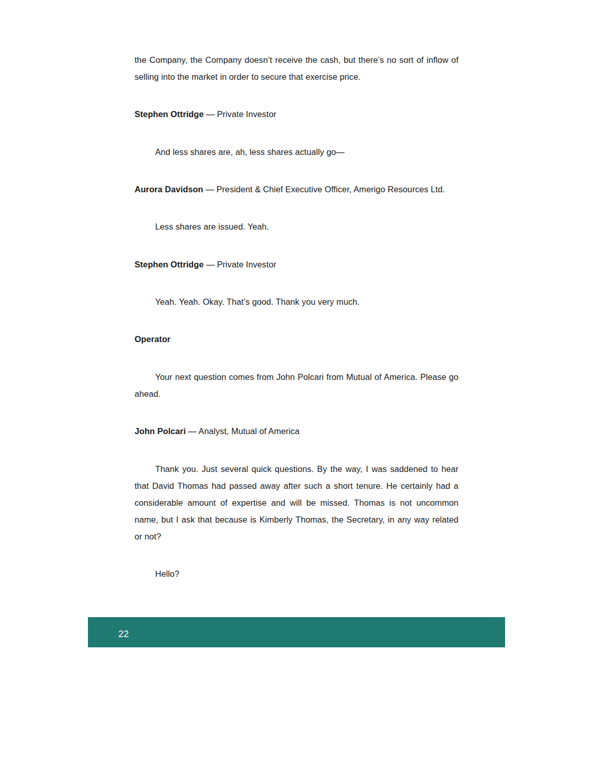the Company, the Company doesn’t receive the cash, but there’s no sort of inflow of selling into the market in order to secure that exercise price.
Stephen Ottridge — Private Investor
And less shares are, ah, less shares actually go—
Aurora Davidson — President & Chief Executive Officer, Amerigo Resources Ltd.
Less shares are issued. Yeah.
Stephen Ottridge — Private Investor
Yeah. Yeah. Okay. That’s good. Thank you very much.
Operator
Your next question comes from John Polcari from Mutual of America. Please go ahead.
John Polcari — Analyst, Mutual of America
Thank you. Just several quick questions. By the way, I was saddened to hear that David Thomas had passed away after such a short tenure. He certainly had a considerable amount of expertise and will be missed. Thomas is not uncommon name, but I ask that because is Kimberly Thomas, the Secretary, in any way related or not?
Hello?
22